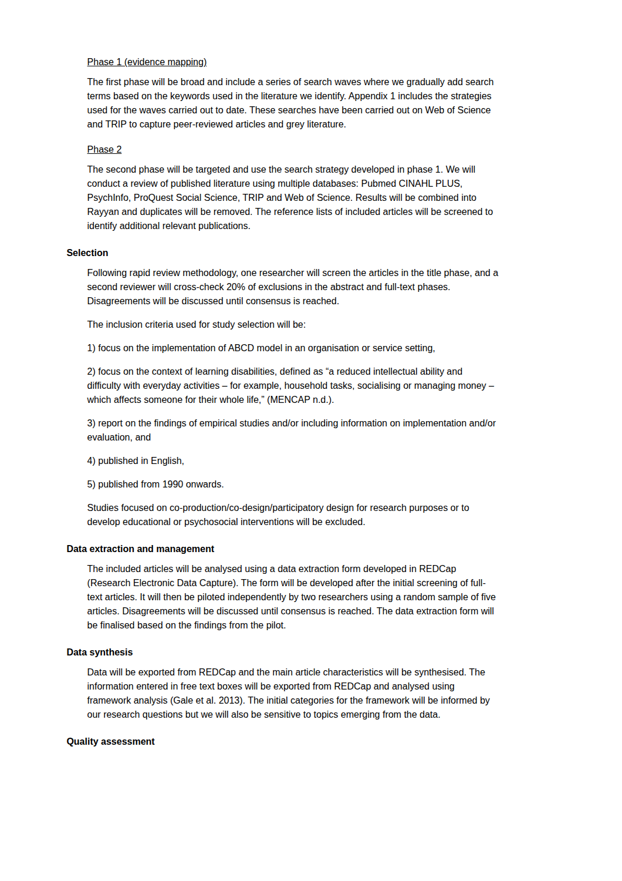Phase 1 (evidence mapping)
The first phase will be broad and include a series of search waves where we gradually add search terms based on the keywords used in the literature we identify. Appendix 1 includes the strategies used for the waves carried out to date. These searches have been carried out on Web of Science and TRIP to capture peer-reviewed articles and grey literature.
Phase 2
The second phase will be targeted and use the search strategy developed in phase 1. We will conduct a review of published literature using multiple databases: Pubmed CINAHL PLUS, PsychInfo, ProQuest Social Science, TRIP and Web of Science. Results will be combined into Rayyan and duplicates will be removed. The reference lists of included articles will be screened to identify additional relevant publications.
Selection
Following rapid review methodology, one researcher will screen the articles in the title phase, and a second reviewer will cross-check 20% of exclusions in the abstract and full-text phases. Disagreements will be discussed until consensus is reached.
The inclusion criteria used for study selection will be:
1) focus on the implementation of ABCD model in an organisation or service setting,
2) focus on the context of learning disabilities, defined as “a reduced intellectual ability and difficulty with everyday activities – for example, household tasks, socialising or managing money – which affects someone for their whole life,” (MENCAP n.d.).
3) report on the findings of empirical studies and/or including information on implementation and/or evaluation, and
4) published in English,
5) published from 1990 onwards.
Studies focused on co-production/co-design/participatory design for research purposes or to develop educational or psychosocial interventions will be excluded.
Data extraction and management
The included articles will be analysed using a data extraction form developed in REDCap (Research Electronic Data Capture). The form will be developed after the initial screening of full-text articles. It will then be piloted independently by two researchers using a random sample of five articles. Disagreements will be discussed until consensus is reached. The data extraction form will be finalised based on the findings from the pilot.
Data synthesis
Data will be exported from REDCap and the main article characteristics will be synthesised. The information entered in free text boxes will be exported from REDCap and analysed using framework analysis (Gale et al. 2013). The initial categories for the framework will be informed by our research questions but we will also be sensitive to topics emerging from the data.
Quality assessment